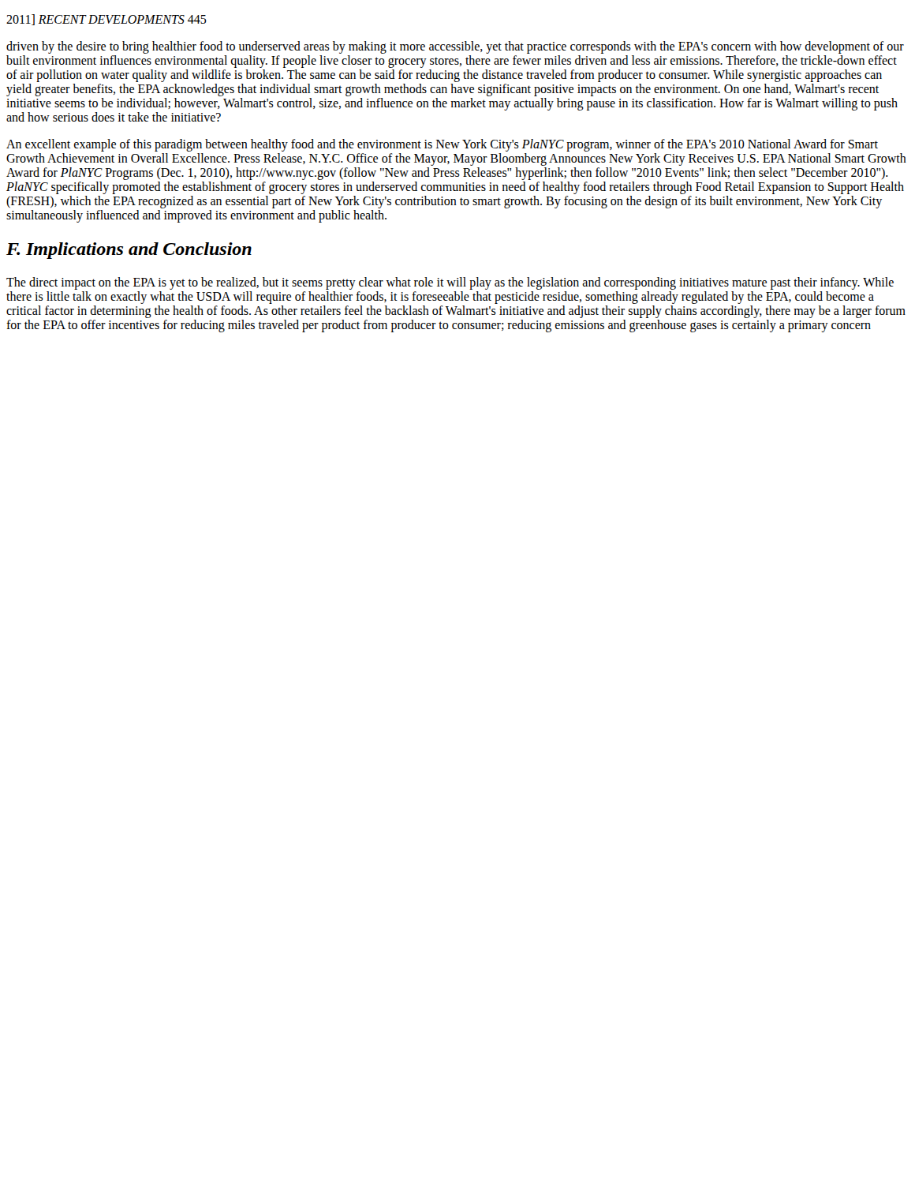2011] RECENT DEVELOPMENTS 445
driven by the desire to bring healthier food to underserved areas by making it more accessible, yet that practice corresponds with the EPA's concern with how development of our built environment influences environmental quality. If people live closer to grocery stores, there are fewer miles driven and less air emissions. Therefore, the trickle-down effect of air pollution on water quality and wildlife is broken. The same can be said for reducing the distance traveled from producer to consumer. While synergistic approaches can yield greater benefits, the EPA acknowledges that individual smart growth methods can have significant positive impacts on the environment. On one hand, Walmart's recent initiative seems to be individual; however, Walmart's control, size, and influence on the market may actually bring pause in its classification. How far is Walmart willing to push and how serious does it take the initiative?
An excellent example of this paradigm between healthy food and the environment is New York City's PlaNYC program, winner of the EPA's 2010 National Award for Smart Growth Achievement in Overall Excellence. Press Release, N.Y.C. Office of the Mayor, Mayor Bloomberg Announces New York City Receives U.S. EPA National Smart Growth Award for PlaNYC Programs (Dec. 1, 2010), http://www.nyc.gov (follow "New and Press Releases" hyperlink; then follow "2010 Events" link; then select "December 2010"). PlaNYC specifically promoted the establishment of grocery stores in underserved communities in need of healthy food retailers through Food Retail Expansion to Support Health (FRESH), which the EPA recognized as an essential part of New York City's contribution to smart growth. By focusing on the design of its built environment, New York City simultaneously influenced and improved its environment and public health.
F. Implications and Conclusion
The direct impact on the EPA is yet to be realized, but it seems pretty clear what role it will play as the legislation and corresponding initiatives mature past their infancy. While there is little talk on exactly what the USDA will require of healthier foods, it is foreseeable that pesticide residue, something already regulated by the EPA, could become a critical factor in determining the health of foods. As other retailers feel the backlash of Walmart's initiative and adjust their supply chains accordingly, there may be a larger forum for the EPA to offer incentives for reducing miles traveled per product from producer to consumer; reducing emissions and greenhouse gases is certainly a primary concern